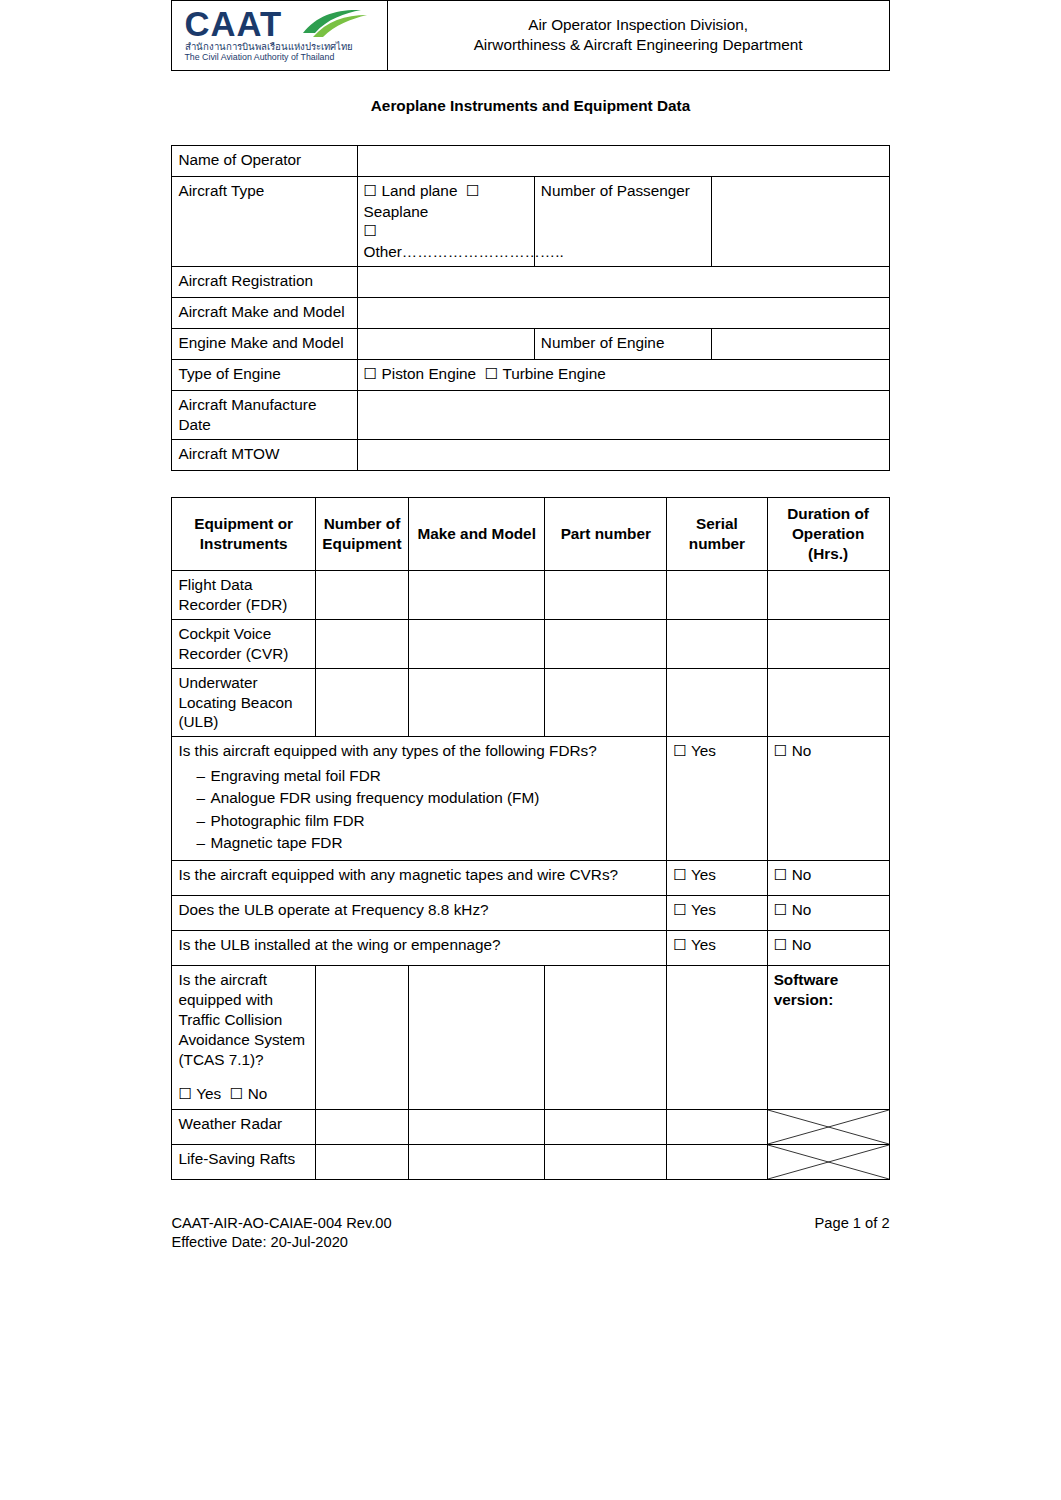| CAAT สำนักงานการบินพลเรือนแห่งประเทศไทย The Civil Aviation Authority of Thailand | Air Operator Inspection Division, Airworthiness & Aircraft Engineering Department |
Aeroplane Instruments and Equipment Data
| Name of Operator | |
| Aircraft Type | ☐ Land plane ☐ Seaplane ☐ Other………………………….. | Number of Passenger | |
| Aircraft Registration | |
| Aircraft Make and Model | |
| Engine Make and Model | | Number of Engine | |
| Type of Engine | ☐ Piston Engine ☐ Turbine Engine |
| Aircraft Manufacture Date | |
| Aircraft MTOW | |
| Equipment or Instruments | Number of Equipment | Make and Model | Part number | Serial number | Duration of Operation (Hrs.) |
| --- | --- | --- | --- | --- | --- |
| Flight Data Recorder (FDR) | | | | | |
| Cockpit Voice Recorder (CVR) | | | | | |
| Underwater Locating Beacon (ULB) | | | | | |
| Is this aircraft equipped with any types of the following FDRs? Engraving metal foil FDR Analogue FDR using frequency modulation (FM) Photographic film FDR Magnetic tape FDR | ☐ Yes | ☐ No |
| Is the aircraft equipped with any magnetic tapes and wire CVRs? | ☐ Yes | ☐ No |
| Does the ULB operate at Frequency 8.8 kHz? | ☐ Yes | ☐ No |
| Is the ULB installed at the wing or empennage? | ☐ Yes | ☐ No |
| Is the aircraft equipped with Traffic Collision Avoidance System (TCAS 7.1)? ☐ Yes ☐ No | | | | | Software version: |
| Weather Radar | | | | | |
| Life-Saving Rafts | | | | | |
CAAT-AIR-AO-CAIAE-004 Rev.00
Effective Date: 20-Jul-2020
Page 1 of 2